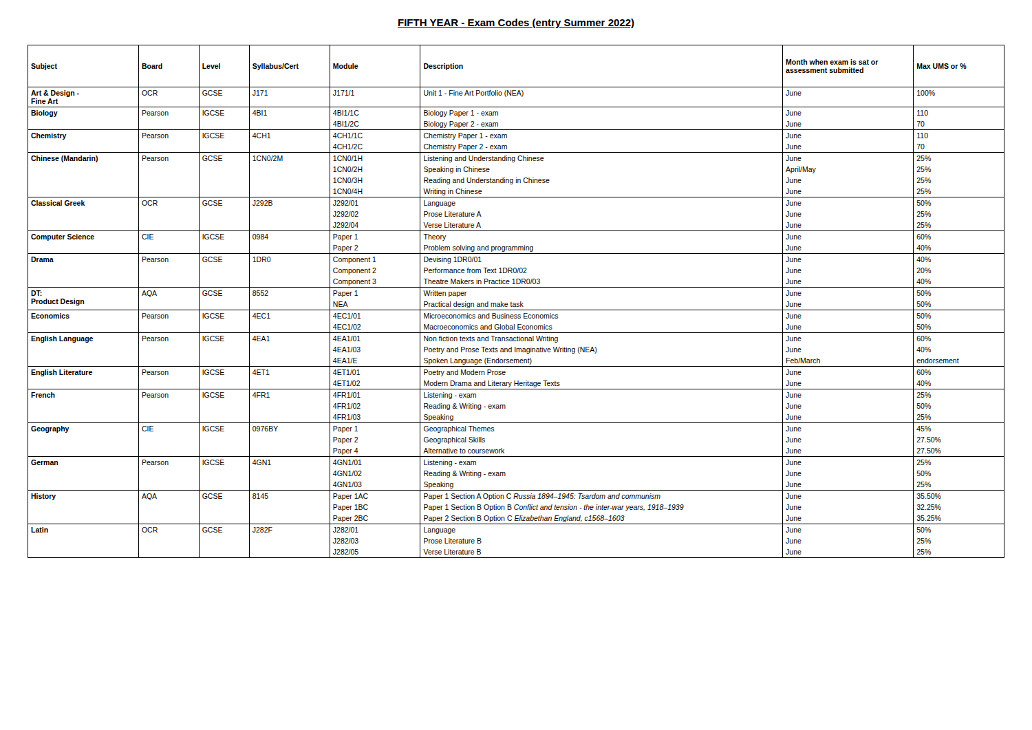FIFTH YEAR - Exam Codes (entry Summer 2022)
| Subject | Board | Level | Syllabus/Cert | Module | Description | Month when exam is sat or assessment submitted | Max UMS or % |
| --- | --- | --- | --- | --- | --- | --- | --- |
| Art & Design - Fine Art | OCR | GCSE | J171 | J171/1 | Unit 1 - Fine Art Portfolio (NEA) | June | 100% |
| Biology | Pearson | IGCSE | 4BI1 | 4BI1/1C | Biology Paper 1 - exam | June | 110 |
| 4BI1/2C | Biology Paper 2 - exam | June | 70 |
| Chemistry | Pearson | IGCSE | 4CH1 | 4CH1/1C | Chemistry Paper 1 - exam | June | 110 |
| 4CH1/2C | Chemistry Paper 2 - exam | June | 70 |
| Chinese (Mandarin) | Pearson | GCSE | 1CN0/2M | 1CN0/1H | Listening and Understanding Chinese | June | 25% |
| 1CN0/2H | Speaking in Chinese | April/May | 25% |
| 1CN0/3H | Reading and Understanding in Chinese | June | 25% |
| 1CN0/4H | Writing in Chinese | June | 25% |
| Classical Greek | OCR | GCSE | J292B | J292/01 | Language | June | 50% |
| J292/02 | Prose Literature A | June | 25% |
| J292/04 | Verse Literature A | June | 25% |
| Computer Science | CIE | IGCSE | 0984 | Paper 1 | Theory | June | 60% |
| Paper 2 | Problem solving and programming | June | 40% |
| Drama | Pearson | GCSE | 1DR0 | Component 1 | Devising 1DR0/01 | June | 40% |
| Component 2 | Performance from Text 1DR0/02 | June | 20% |
| Component 3 | Theatre Makers in Practice 1DR0/03 | June | 40% |
| DT: Product Design | AQA | GCSE | 8552 | Paper 1 | Written paper | June | 50% |
| NEA | Practical design and make task | June | 50% |
| Economics | Pearson | IGCSE | 4EC1 | 4EC1/01 | Microeconomics and Business Economics | June | 50% |
| 4EC1/02 | Macroeconomics and Global Economics | June | 50% |
| English Language | Pearson | IGCSE | 4EA1 | 4EA1/01 | Non fiction texts and Transactional Writing | June | 60% |
| 4EA1/03 | Poetry and Prose Texts and Imaginative Writing (NEA) | June | 40% |
| 4EA1/E | Spoken Language (Endorsement) | Feb/March | endorsement |
| English Literature | Pearson | IGCSE | 4ET1 | 4ET1/01 | Poetry and Modern Prose | June | 60% |
| 4ET1/02 | Modern Drama and Literary Heritage Texts | June | 40% |
| French | Pearson | IGCSE | 4FR1 | 4FR1/01 | Listening - exam | June | 25% |
| 4FR1/02 | Reading & Writing - exam | June | 50% |
| 4FR1/03 | Speaking | June | 25% |
| Geography | CIE | IGCSE | 0976BY | Paper 1 | Geographical Themes | June | 45% |
| Paper 2 | Geographical Skills | June | 27.50% |
| Paper 4 | Alternative to coursework | June | 27.50% |
| German | Pearson | IGCSE | 4GN1 | 4GN1/01 | Listening - exam | June | 25% |
| 4GN1/02 | Reading & Writing - exam | June | 50% |
| 4GN1/03 | Speaking | June | 25% |
| History | AQA | GCSE | 8145 | Paper 1AC | Paper 1 Section A Option C Russia 1894–1945: Tsardom and communism | June | 35.50% |
| Paper 1BC | Paper 1 Section B Option B Conflict and tension - the inter-war years, 1918–1939 | June | 32.25% |
| Paper 2BC | Paper 2 Section B Option C Elizabethan England, c1568–1603 | June | 35.25% |
| Latin | OCR | GCSE | J282F | J282/01 | Language | June | 50% |
| J282/03 | Prose Literature B | June | 25% |
| J282/05 | Verse Literature B | June | 25% |